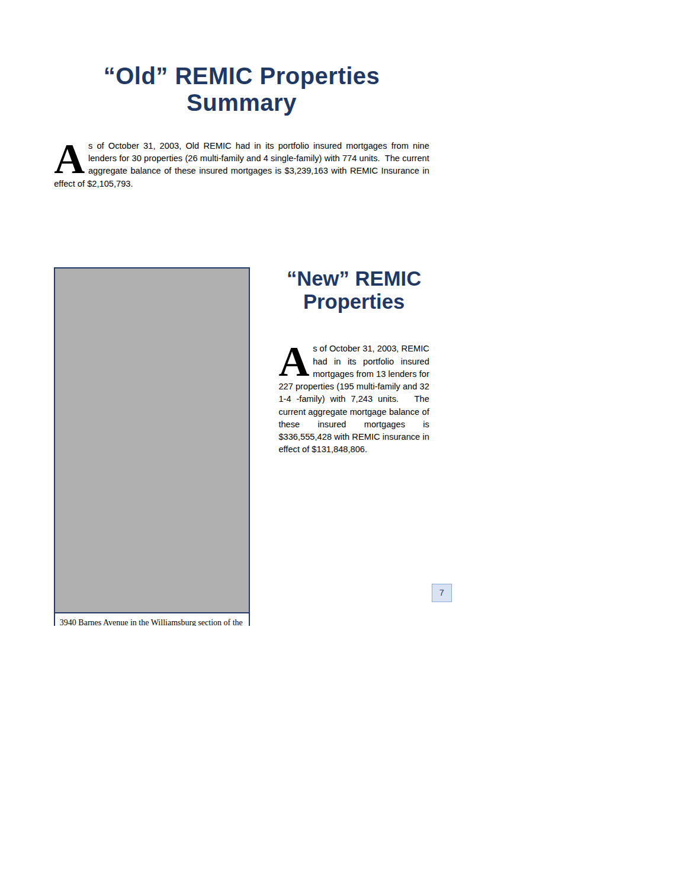“Old” REMIC Properties Summary
As of October 31, 2003, Old REMIC had in its portfolio insured mortgages from nine lenders for 30 properties (26 multi-family and 4 single-family) with 774 units. The current aggregate balance of these insured mortgages is $3,239,163 with REMIC Insurance in effect of $2,105,793.
3940 Barnes Avenue in the Williamsburg section of the Bronx has 32 apartments and $896,978 of mortgage insurance from REMIC.
“New” REMIC
Properties
As of October 31, 2003, REMIC had in its portfolio insured mortgages from 13 lenders for 227 properties (195 multi-family and 32 1‑4 -family) with 7,243 units. The current aggregate mortgage balance of these insured mortgages is $336,555,428 with REMIC insurance in effect of $131,848,806.
7